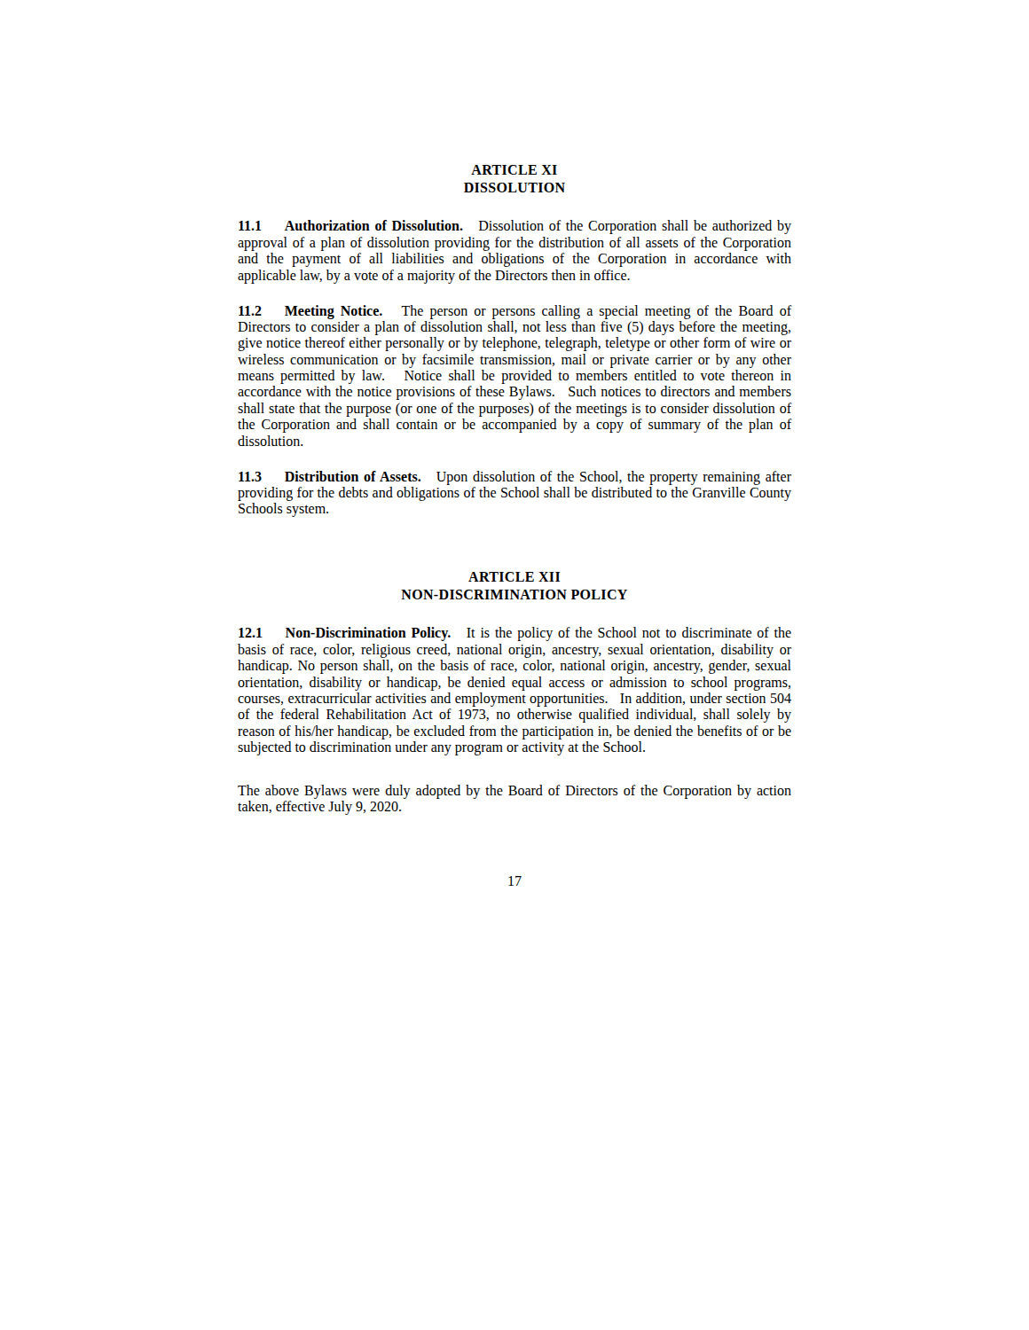ARTICLE XI DISSOLUTION
11.1 Authorization of Dissolution. Dissolution of the Corporation shall be authorized by approval of a plan of dissolution providing for the distribution of all assets of the Corporation and the payment of all liabilities and obligations of the Corporation in accordance with applicable law, by a vote of a majority of the Directors then in office.
11.2 Meeting Notice. The person or persons calling a special meeting of the Board of Directors to consider a plan of dissolution shall, not less than five (5) days before the meeting, give notice thereof either personally or by telephone, telegraph, teletype or other form of wire or wireless communication or by facsimile transmission, mail or private carrier or by any other means permitted by law. Notice shall be provided to members entitled to vote thereon in accordance with the notice provisions of these Bylaws. Such notices to directors and members shall state that the purpose (or one of the purposes) of the meetings is to consider dissolution of the Corporation and shall contain or be accompanied by a copy of summary of the plan of dissolution.
11.3 Distribution of Assets. Upon dissolution of the School, the property remaining after providing for the debts and obligations of the School shall be distributed to the Granville County Schools system.
ARTICLE XII NON-DISCRIMINATION POLICY
12.1 Non-Discrimination Policy. It is the policy of the School not to discriminate of the basis of race, color, religious creed, national origin, ancestry, sexual orientation, disability or handicap. No person shall, on the basis of race, color, national origin, ancestry, gender, sexual orientation, disability or handicap, be denied equal access or admission to school programs, courses, extracurricular activities and employment opportunities. In addition, under section 504 of the federal Rehabilitation Act of 1973, no otherwise qualified individual, shall solely by reason of his/her handicap, be excluded from the participation in, be denied the benefits of or be subjected to discrimination under any program or activity at the School.
The above Bylaws were duly adopted by the Board of Directors of the Corporation by action taken, effective July 9, 2020.
17